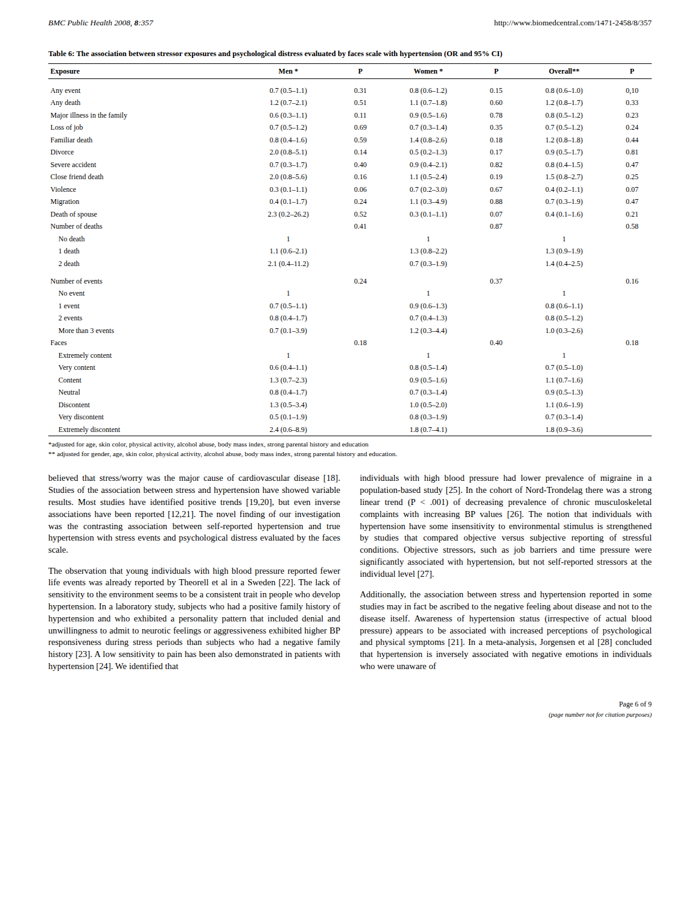BMC Public Health 2008, 8:357
http://www.biomedcentral.com/1471-2458/8/357
Table 6: The association between stressor exposures and psychological distress evaluated by faces scale with hypertension (OR and 95% CI)
| Exposure | Men * | P | Women * | P | Overall** | P |
| --- | --- | --- | --- | --- | --- | --- |
| Any event | 0.7 (0.5–1.1) | 0.31 | 0.8 (0.6–1.2) | 0.15 | 0.8 (0.6–1.0) | 0,10 |
| Any death | 1.2 (0.7–2.1) | 0.51 | 1.1 (0.7–1.8) | 0.60 | 1.2 (0.8–1.7) | 0.33 |
| Major illness in the family | 0.6 (0.3–1.1) | 0.11 | 0.9 (0.5–1.6) | 0.78 | 0.8 (0.5–1.2) | 0.23 |
| Loss of job | 0.7 (0.5–1.2) | 0.69 | 0.7 (0.3–1.4) | 0.35 | 0.7 (0.5–1.2) | 0.24 |
| Familiar death | 0.8 (0.4–1.6) | 0.59 | 1.4 (0.8–2.6) | 0.18 | 1.2 (0.8–1.8) | 0.44 |
| Divorce | 2.0 (0.8–5.1) | 0.14 | 0.5 (0.2–1.3) | 0.17 | 0.9 (0.5–1.7) | 0.81 |
| Severe accident | 0.7 (0.3–1.7) | 0.40 | 0.9 (0.4–2.1) | 0.82 | 0.8 (0.4–1.5) | 0.47 |
| Close friend death | 2.0 (0.8–5.6) | 0.16 | 1.1 (0.5–2.4) | 0.19 | 1.5 (0.8–2.7) | 0.25 |
| Violence | 0.3 (0.1–1.1) | 0.06 | 0.7 (0.2–3.0) | 0.67 | 0.4 (0.2–1.1) | 0.07 |
| Migration | 0.4 (0.1–1.7) | 0.24 | 1.1 (0.3–4.9) | 0.88 | 0.7 (0.3–1.9) | 0.47 |
| Death of spouse | 2.3 (0.2–26.2) | 0.52 | 0.3 (0.1–1.1) | 0.07 | 0.4 (0.1–1.6) | 0.21 |
| Number of deaths | | 0.41 | | 0.87 | | 0.58 |
| No death | 1 | | 1 | | 1 | |
| 1 death | 1.1 (0.6–2.1) | | 1.3 (0.8–2.2) | | 1.3 (0.9–1.9) | |
| 2 death | 2.1 (0.4–11.2) | | 0.7 (0.3–1.9) | | 1.4 (0.4–2.5) | |
| Number of events | | 0.24 | | 0.37 | | 0.16 |
| No event | 1 | | 1 | | 1 | |
| 1 event | 0.7 (0.5–1.1) | | 0.9 (0.6–1.3) | | 0.8 (0.6–1.1) | |
| 2 events | 0.8 (0.4–1.7) | | 0.7 (0.4–1.3) | | 0.8 (0.5–1.2) | |
| More than 3 events | 0.7 (0.1–3.9) | | 1.2 (0.3–4.4) | | 1.0 (0.3–2.6) | |
| Faces | | 0.18 | | 0.40 | | 0.18 |
| Extremely content | 1 | | 1 | | 1 | |
| Very content | 0.6 (0.4–1.1) | | 0.8 (0.5–1.4) | | 0.7 (0.5–1.0) | |
| Content | 1.3 (0.7–2.3) | | 0.9 (0.5–1.6) | | 1.1 (0.7–1.6) | |
| Neutral | 0.8 (0.4–1.7) | | 0.7 (0.3–1.4) | | 0.9 (0.5–1.3) | |
| Discontent | 1.3 (0.5–3.4) | | 1.0 (0.5–2.0) | | 1.1 (0.6–1.9) | |
| Very discontent | 0.5 (0.1–1.9) | | 0.8 (0.3–1.9) | | 0.7 (0.3–1.4) | |
| Extremely discontent | 2.4 (0.6–8.9) | | 1.8 (0.7–4.1) | | 1.8 (0.9–3.6) | |
*adjusted for age, skin color, physical activity, alcohol abuse, body mass index, strong parental history and education
** adjusted for gender, age, skin color, physical activity, alcohol abuse, body mass index, strong parental history and education.
believed that stress/worry was the major cause of cardiovascular disease [18]. Studies of the association between stress and hypertension have showed variable results. Most studies have identified positive trends [19,20], but even inverse associations have been reported [12,21]. The novel finding of our investigation was the contrasting association between self-reported hypertension and true hypertension with stress events and psychological distress evaluated by the faces scale.
The observation that young individuals with high blood pressure reported fewer life events was already reported by Theorell et al in a Sweden [22]. The lack of sensitivity to the environment seems to be a consistent trait in people who develop hypertension. In a laboratory study, subjects who had a positive family history of hypertension and who exhibited a personality pattern that included denial and unwillingness to admit to neurotic feelings or aggressiveness exhibited higher BP responsiveness during stress periods than subjects who had a negative family history [23]. A low sensitivity to pain has been also demonstrated in patients with hypertension [24]. We identified that
individuals with high blood pressure had lower prevalence of migraine in a population-based study [25]. In the cohort of Nord-Trondelag there was a strong linear trend (P < .001) of decreasing prevalence of chronic musculoskeletal complaints with increasing BP values [26]. The notion that individuals with hypertension have some insensitivity to environmental stimulus is strengthened by studies that compared objective versus subjective reporting of stressful conditions. Objective stressors, such as job barriers and time pressure were significantly associated with hypertension, but not self-reported stressors at the individual level [27].
Additionally, the association between stress and hypertension reported in some studies may in fact be ascribed to the negative feeling about disease and not to the disease itself. Awareness of hypertension status (irrespective of actual blood pressure) appears to be associated with increased perceptions of psychological and physical symptoms [21]. In a meta-analysis, Jorgensen et al [28] concluded that hypertension is inversely associated with negative emotions in individuals who were unaware of
Page 6 of 9
(page number not for citation purposes)